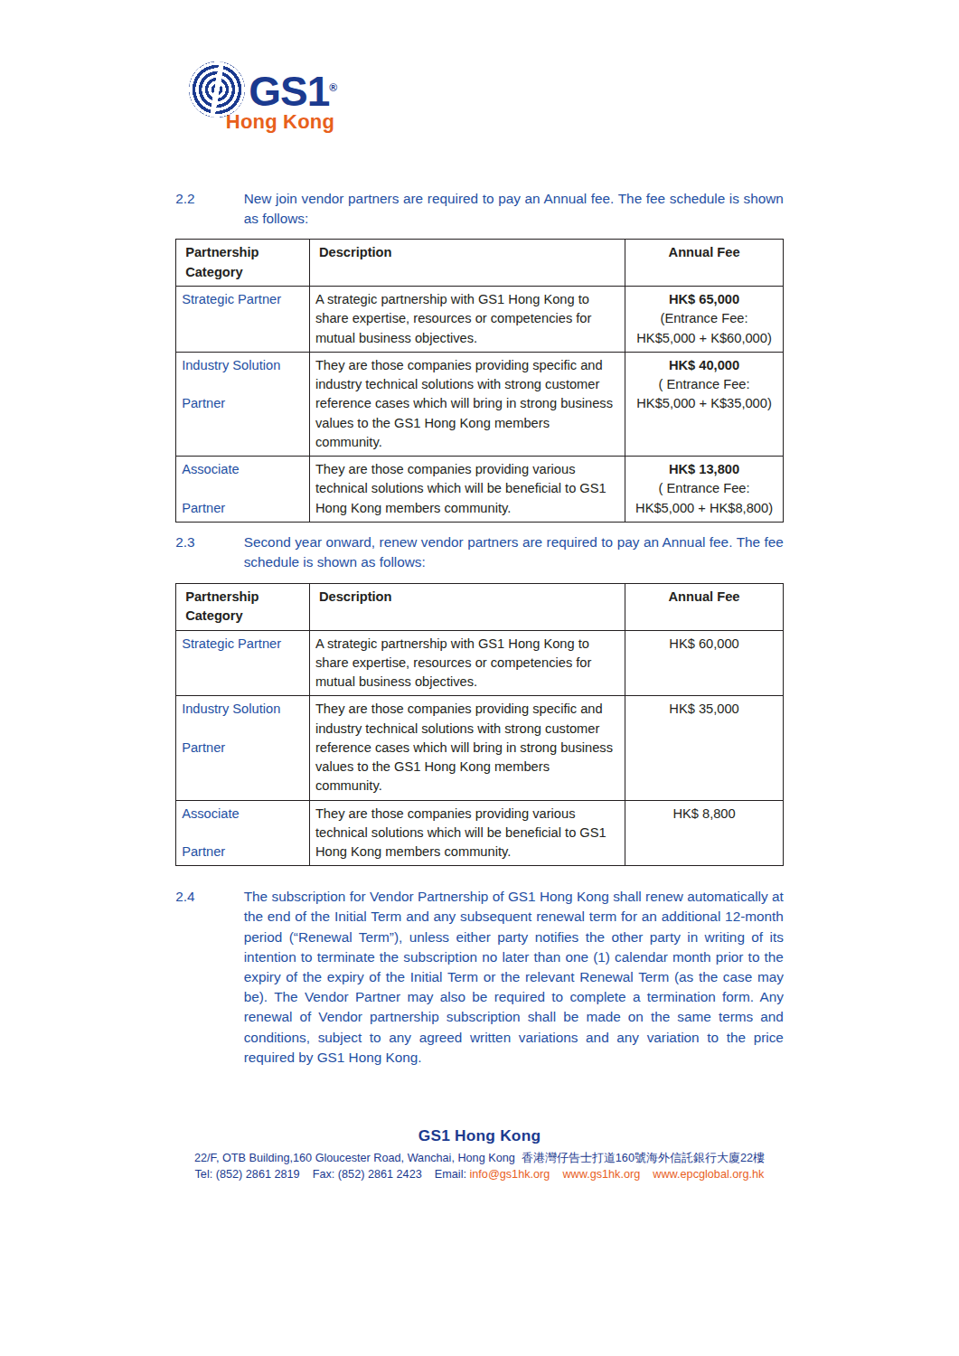GS1®
Hong Kong
2.2
New join vendor partners are required to pay an Annual fee. The fee schedule is shown as follows:
| Partnership Category | Description | Annual Fee |
| --- | --- | --- |
| Strategic Partner | A strategic partnership with GS1 Hong Kong to share expertise, resources or competencies for mutual business objectives. | HK$ 65,000 (Entrance Fee: HK$5,000 + K$60,000) |
| Industry Solution Partner | They are those companies providing specific and industry technical solutions with strong customer reference cases which will bring in strong business values to the GS1 Hong Kong members community. | HK$ 40,000 ( Entrance Fee: HK$5,000 + K$35,000) |
| Associate Partner | They are those companies providing various technical solutions which will be beneficial to GS1 Hong Kong members community. | HK$ 13,800 ( Entrance Fee: HK$5,000 + HK$8,800) |
2.3
Second year onward, renew vendor partners are required to pay an Annual fee. The fee schedule is shown as follows:
| Partnership Category | Description | Annual Fee |
| --- | --- | --- |
| Strategic Partner | A strategic partnership with GS1 Hong Kong to share expertise, resources or competencies for mutual business objectives. | HK$ 60,000 |
| Industry Solution Partner | They are those companies providing specific and industry technical solutions with strong customer reference cases which will bring in strong business values to the GS1 Hong Kong members community. | HK$ 35,000 |
| Associate Partner | They are those companies providing various technical solutions which will be beneficial to GS1 Hong Kong members community. | HK$ 8,800 |
2.4
The subscription for Vendor Partnership of GS1 Hong Kong shall renew automatically at the end of the Initial Term and any subsequent renewal term for an additional 12-month period (“Renewal Term”), unless either party notifies the other party in writing of its intention to terminate the subscription no later than one (1) calendar month prior to the expiry of the expiry of the Initial Term or the relevant Renewal Term (as the case may be). The Vendor Partner may also be required to complete a termination form. Any renewal of Vendor partnership subscription shall be made on the same terms and conditions, subject to any agreed written variations and any variation to the price required by GS1 Hong Kong.
GS1 Hong Kong
22/F, OTB Building,160 Gloucester Road, Wanchai, Hong Kong 香港灣仔告士打道160號海外信託銀行大廈22樓
Tel: (852) 2861 2819 Fax: (852) 2861 2423 Email: info@gs1hk.org www.gs1hk.org www.epcglobal.org.hk